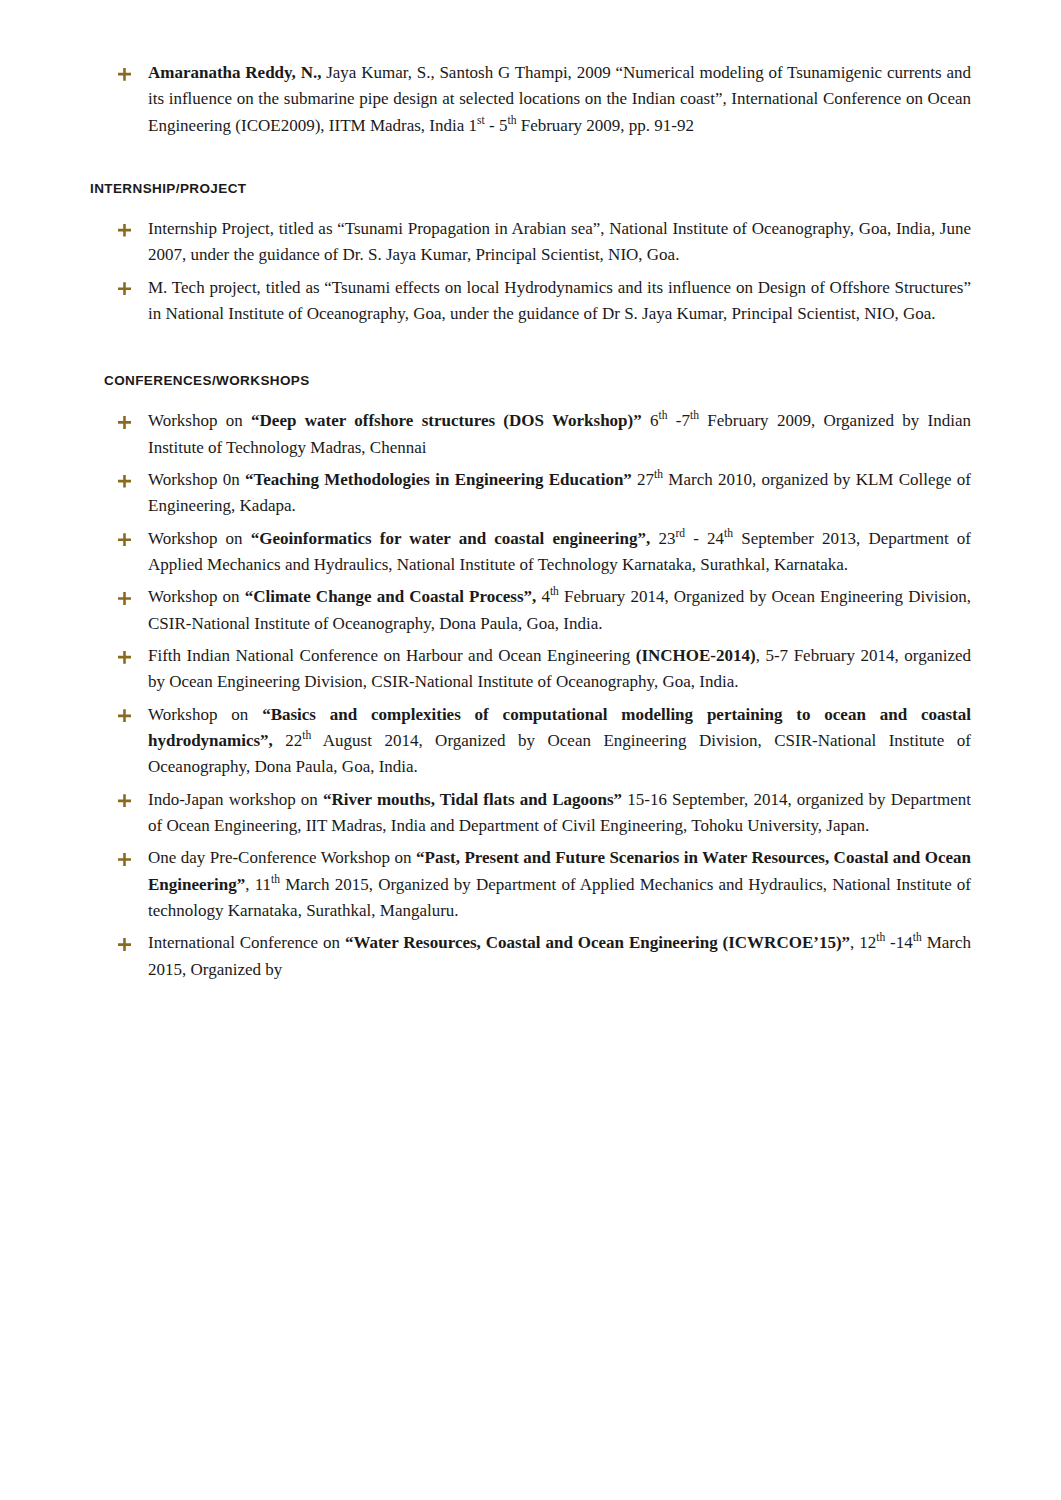Amaranatha Reddy, N., Jaya Kumar, S., Santosh G Thampi, 2009 “Numerical modeling of Tsunamigenic currents and its influence on the submarine pipe design at selected locations on the Indian coast”, International Conference on Ocean Engineering (ICOE2009), IITM Madras, India 1st - 5th February 2009, pp. 91-92
INTERNSHIP/PROJECT
Internship Project, titled as “Tsunami Propagation in Arabian sea”, National Institute of Oceanography, Goa, India, June 2007, under the guidance of Dr. S. Jaya Kumar, Principal Scientist, NIO, Goa.
M. Tech project, titled as “Tsunami effects on local Hydrodynamics and its influence on Design of Offshore Structures” in National Institute of Oceanography, Goa, under the guidance of Dr S. Jaya Kumar, Principal Scientist, NIO, Goa.
CONFERENCES/WORKSHOPS
Workshop on “Deep water offshore structures (DOS Workshop)” 6th -7th February 2009, Organized by Indian Institute of Technology Madras, Chennai
Workshop 0n “Teaching Methodologies in Engineering Education” 27th March 2010, organized by KLM College of Engineering, Kadapa.
Workshop on “Geoinformatics for water and coastal engineering”, 23rd - 24th September 2013, Department of Applied Mechanics and Hydraulics, National Institute of Technology Karnataka, Surathkal, Karnataka.
Workshop on “Climate Change and Coastal Process”, 4th February 2014, Organized by Ocean Engineering Division, CSIR-National Institute of Oceanography, Dona Paula, Goa, India.
Fifth Indian National Conference on Harbour and Ocean Engineering (INCHOE-2014), 5-7 February 2014, organized by Ocean Engineering Division, CSIR-National Institute of Oceanography, Goa, India.
Workshop on “Basics and complexities of computational modelling pertaining to ocean and coastal hydrodynamics”, 22th August 2014, Organized by Ocean Engineering Division, CSIR-National Institute of Oceanography, Dona Paula, Goa, India.
Indo-Japan workshop on “River mouths, Tidal flats and Lagoons” 15-16 September, 2014, organized by Department of Ocean Engineering, IIT Madras, India and Department of Civil Engineering, Tohoku University, Japan.
One day Pre-Conference Workshop on “Past, Present and Future Scenarios in Water Resources, Coastal and Ocean Engineering”, 11th March 2015, Organized by Department of Applied Mechanics and Hydraulics, National Institute of technology Karnataka, Surathkal, Mangaluru.
International Conference on “Water Resources, Coastal and Ocean Engineering (ICWRCOE’15)”, 12th -14th March 2015, Organized by